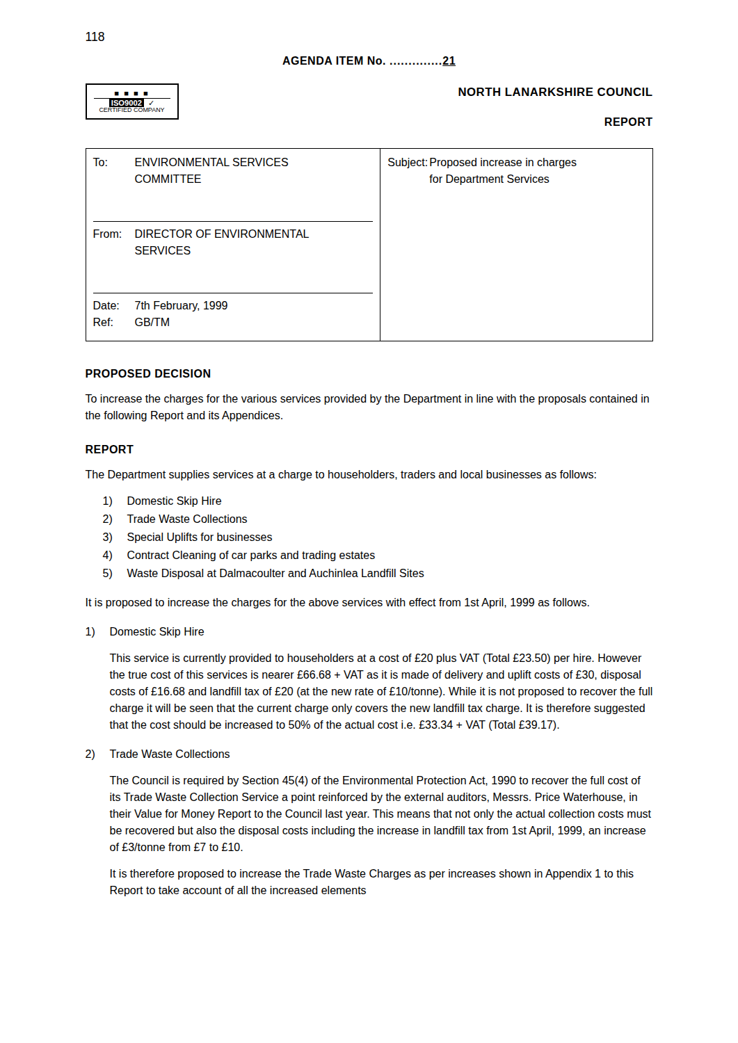118
AGENDA ITEM No. .............. 21
■ ■ ■ ■
ISO9002 ✓
CERTIFIED COMPANY
NORTH LANARKSHIRE COUNCIL
REPORT
| To: ENVIRONMENTAL SERVICES COMMITTEE From: DIRECTOR OF ENVIRONMENTAL SERVICES Date: Ref: 7th February, 1999 GB/TM | Subject: Proposed increase in charges for Department Services |
PROPOSED DECISION
To increase the charges for the various services provided by the Department in line with the proposals contained in the following Report and its Appendices.
REPORT
The Department supplies services at a charge to householders, traders and local businesses as follows:
Domestic Skip Hire
Trade Waste Collections
Special Uplifts for businesses
Contract Cleaning of car parks and trading estates
Waste Disposal at Dalmacoulter and Auchinlea Landfill Sites
It is proposed to increase the charges for the above services with effect from 1st April, 1999 as follows.
1)
Domestic Skip Hire
This service is currently provided to householders at a cost of £20 plus VAT (Total £23.50) per hire. However the true cost of this services is nearer £66.68 + VAT as it is made of delivery and uplift costs of £30, disposal costs of £16.68 and landfill tax of £20 (at the new rate of £10/tonne). While it is not proposed to recover the full charge it will be seen that the current charge only covers the new landfill tax charge. It is therefore suggested that the cost should be increased to 50% of the actual cost i.e. £33.34 + VAT (Total £39.17).
2)
Trade Waste Collections
The Council is required by Section 45(4) of the Environmental Protection Act, 1990 to recover the full cost of its Trade Waste Collection Service a point reinforced by the external auditors, Messrs. Price Waterhouse, in their Value for Money Report to the Council last year. This means that not only the actual collection costs must be recovered but also the disposal costs including the increase in landfill tax from 1st April, 1999, an increase of £3/tonne from £7 to £10.
It is therefore proposed to increase the Trade Waste Charges as per increases shown in Appendix 1 to this Report to take account of all the increased elements